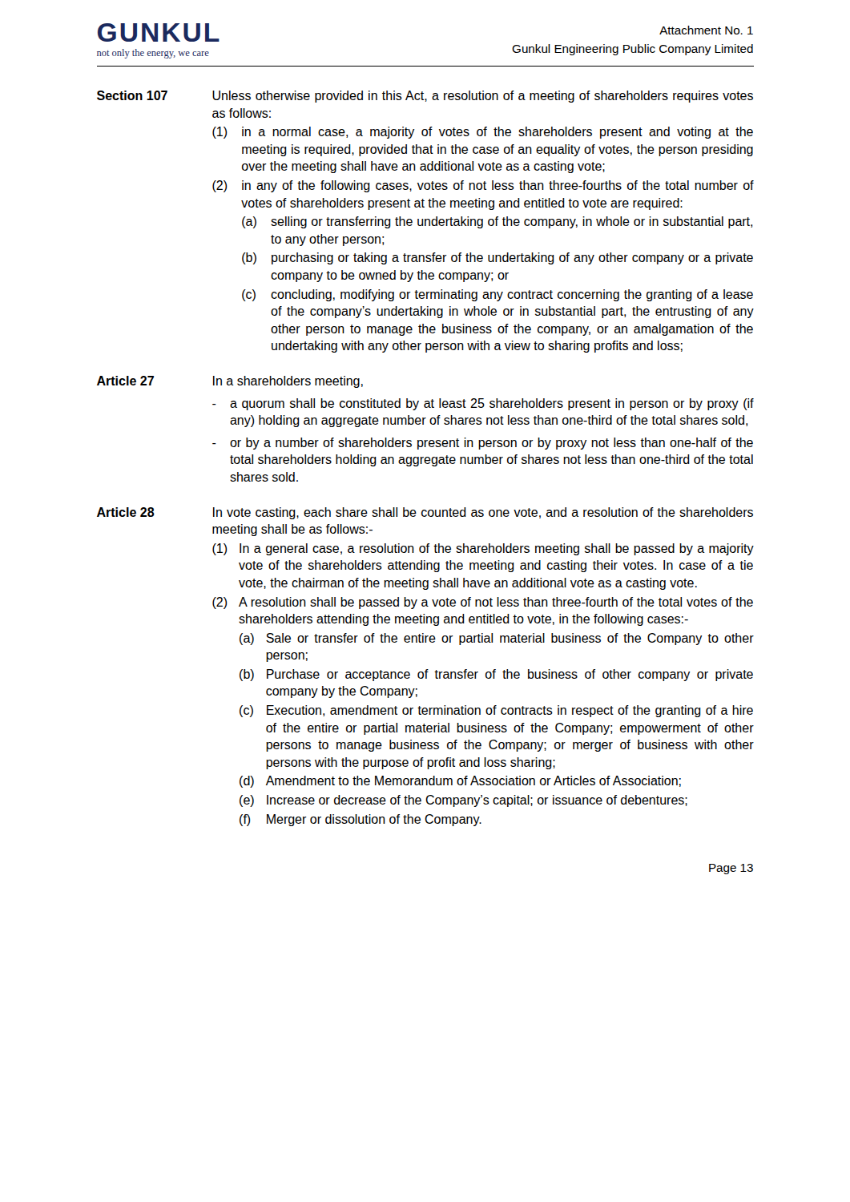GUNKUL
not only the energy, we care
Attachment No. 1
Gunkul Engineering Public Company Limited
Section 107
Unless otherwise provided in this Act, a resolution of a meeting of shareholders requires votes as follows:
(1) in a normal case, a majority of votes of the shareholders present and voting at the meeting is required, provided that in the case of an equality of votes, the person presiding over the meeting shall have an additional vote as a casting vote;
(2) in any of the following cases, votes of not less than three-fourths of the total number of votes of shareholders present at the meeting and entitled to vote are required:
(a) selling or transferring the undertaking of the company, in whole or in substantial part, to any other person;
(b) purchasing or taking a transfer of the undertaking of any other company or a private company to be owned by the company; or
(c) concluding, modifying or terminating any contract concerning the granting of a lease of the company’s undertaking in whole or in substantial part, the entrusting of any other person to manage the business of the company, or an amalgamation of the undertaking with any other person with a view to sharing profits and loss;
Article 27
In a shareholders meeting,
-a quorum shall be constituted by at least 25 shareholders present in person or by proxy (if any) holding an aggregate number of shares not less than one-third of the total shares sold,
-or by a number of shareholders present in person or by proxy not less than one-half of the total shareholders holding an aggregate number of shares not less than one-third of the total shares sold.
Article 28
In vote casting, each share shall be counted as one vote, and a resolution of the shareholders meeting shall be as follows:-
(1) In a general case, a resolution of the shareholders meeting shall be passed by a majority vote of the shareholders attending the meeting and casting their votes. In case of a tie vote, the chairman of the meeting shall have an additional vote as a casting vote.
(2) A resolution shall be passed by a vote of not less than three-fourth of the total votes of the shareholders attending the meeting and entitled to vote, in the following cases:-
(a) Sale or transfer of the entire or partial material business of the Company to other person;
(b) Purchase or acceptance of transfer of the business of other company or private company by the Company;
(c) Execution, amendment or termination of contracts in respect of the granting of a hire of the entire or partial material business of the Company; empowerment of other persons to manage business of the Company; or merger of business with other persons with the purpose of profit and loss sharing;
(d) Amendment to the Memorandum of Association or Articles of Association;
(e) Increase or decrease of the Company’s capital; or issuance of debentures;
(f) Merger or dissolution of the Company.
Page 13